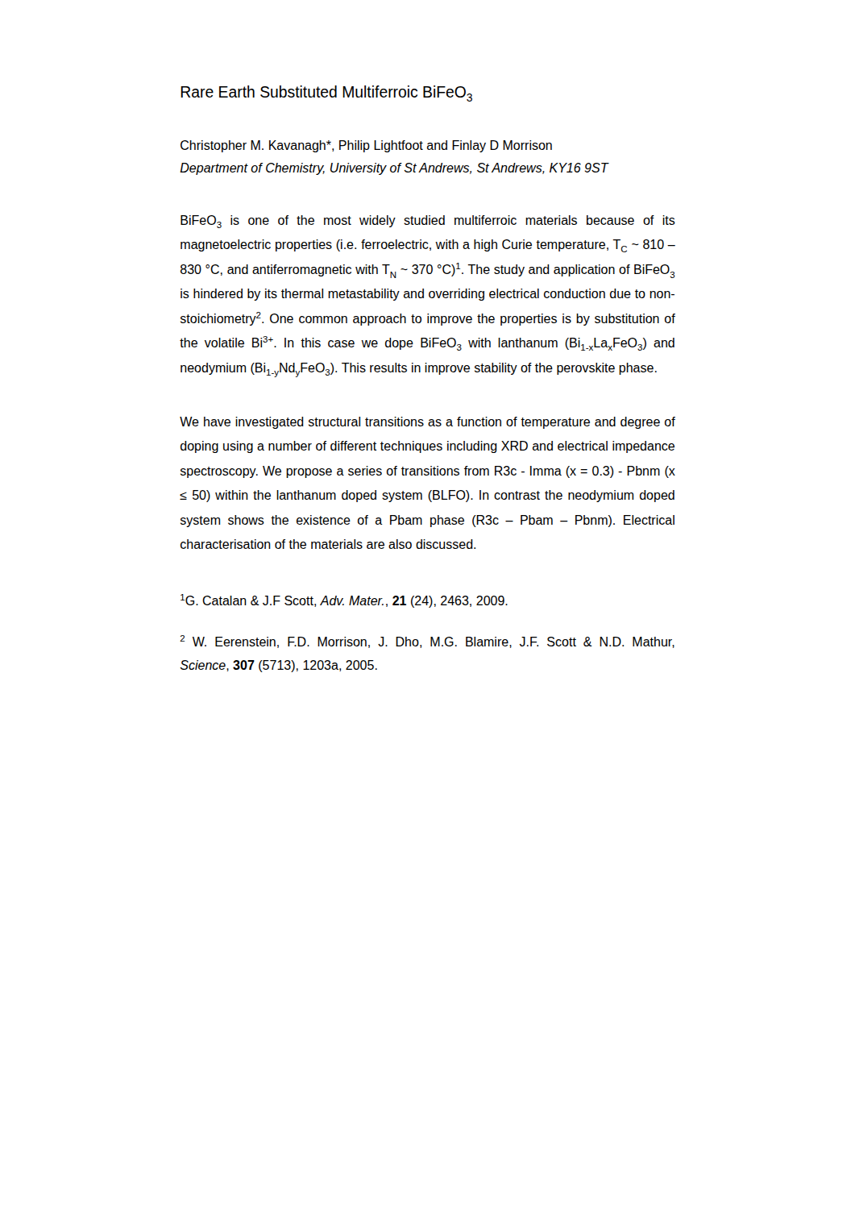Rare Earth Substituted Multiferroic BiFeO3
Christopher M. Kavanagh*, Philip Lightfoot and Finlay D Morrison
Department of Chemistry, University of St Andrews, St Andrews, KY16 9ST
BiFeO3 is one of the most widely studied multiferroic materials because of its magnetoelectric properties (i.e. ferroelectric, with a high Curie temperature, TC ~ 810 – 830 °C, and antiferromagnetic with TN ~ 370 °C)1. The study and application of BiFeO3 is hindered by its thermal metastability and overriding electrical conduction due to non-stoichiometry2. One common approach to improve the properties is by substitution of the volatile Bi3+. In this case we dope BiFeO3 with lanthanum (Bi1-xLaxFeO3) and neodymium (Bi1-yNdyFeO3). This results in improve stability of the perovskite phase.
We have investigated structural transitions as a function of temperature and degree of doping using a number of different techniques including XRD and electrical impedance spectroscopy. We propose a series of transitions from R3c - Imma (x = 0.3) - Pbnm (x ≤ 50) within the lanthanum doped system (BLFO). In contrast the neodymium doped system shows the existence of a Pbam phase (R3c – Pbam – Pbnm). Electrical characterisation of the materials are also discussed.
1 G. Catalan & J.F Scott, Adv. Mater., 21 (24), 2463, 2009.
2 W. Eerenstein, F.D. Morrison, J. Dho, M.G. Blamire, J.F. Scott & N.D. Mathur, Science, 307 (5713), 1203a, 2005.